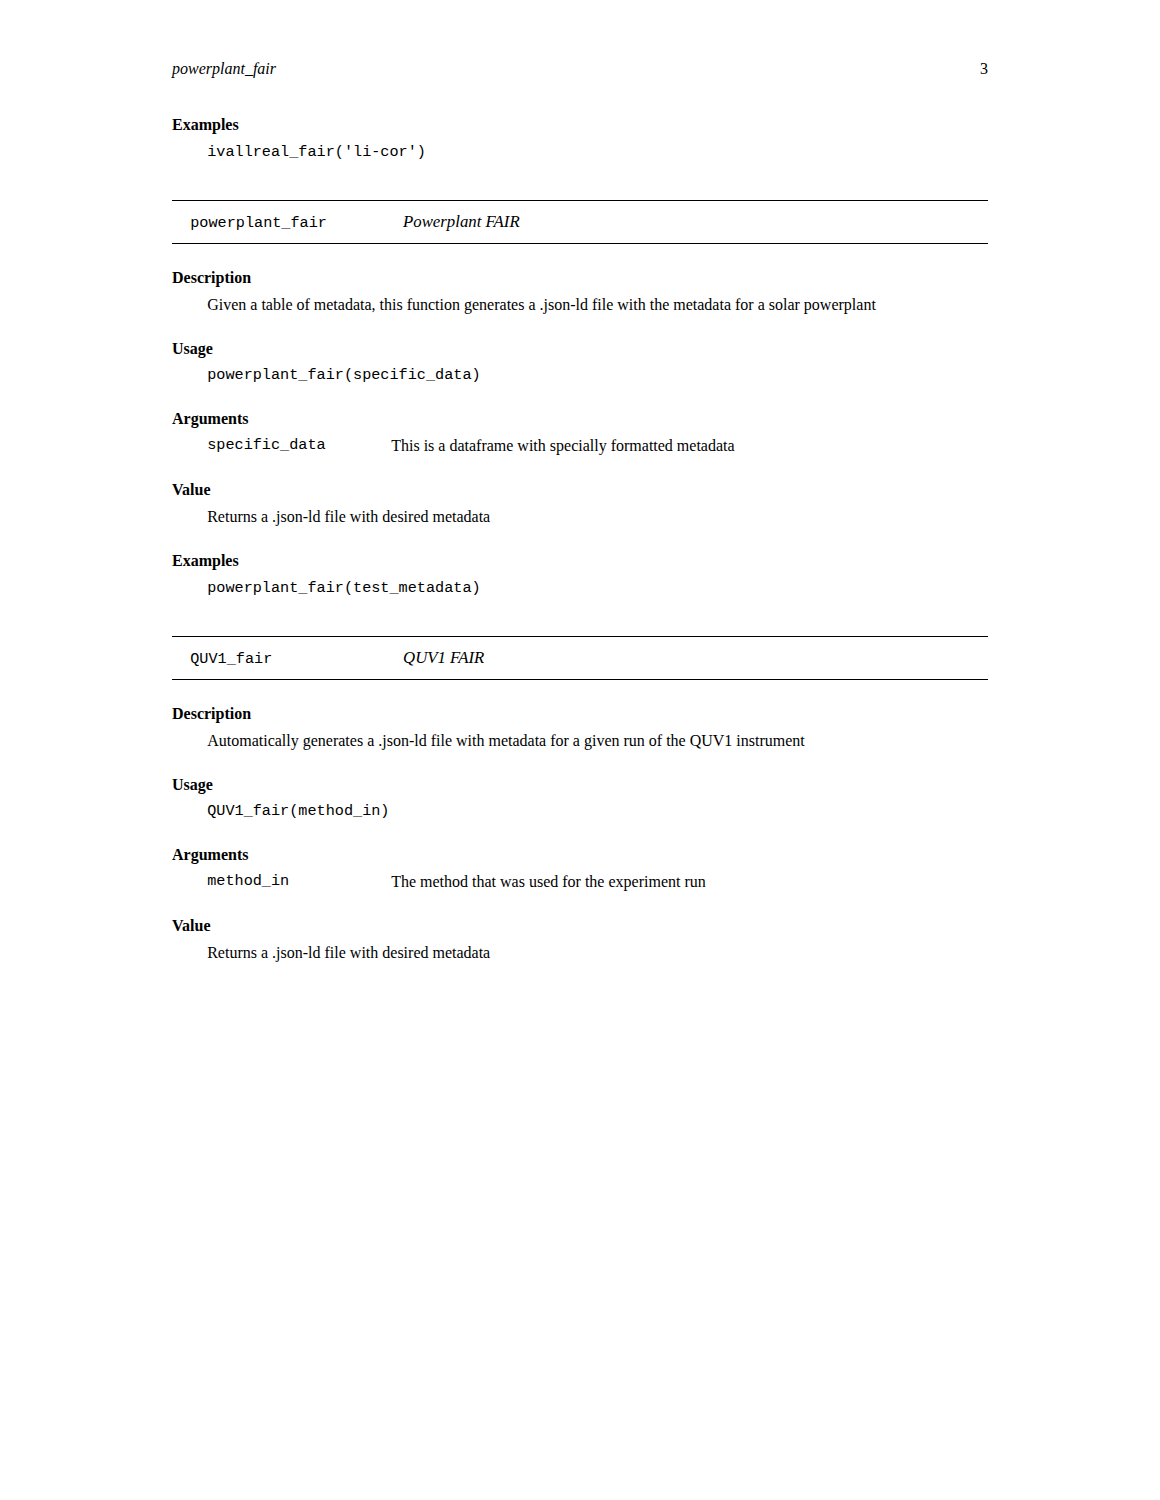powerplant_fair 3
Examples
ivallreal_fair('li-cor')
powerplant_fair Powerplant FAIR
Description
Given a table of metadata, this function generates a .json-ld file with the metadata for a solar powerplant
Usage
powerplant_fair(specific_data)
Arguments
specific_data
This is a dataframe with specially formatted metadata
Value
Returns a .json-ld file with desired metadata
Examples
powerplant_fair(test_metadata)
QUV1_fair QUV1 FAIR
Description
Automatically generates a .json-ld file with metadata for a given run of the QUV1 instrument
Usage
QUV1_fair(method_in)
Arguments
method_in
The method that was used for the experiment run
Value
Returns a .json-ld file with desired metadata